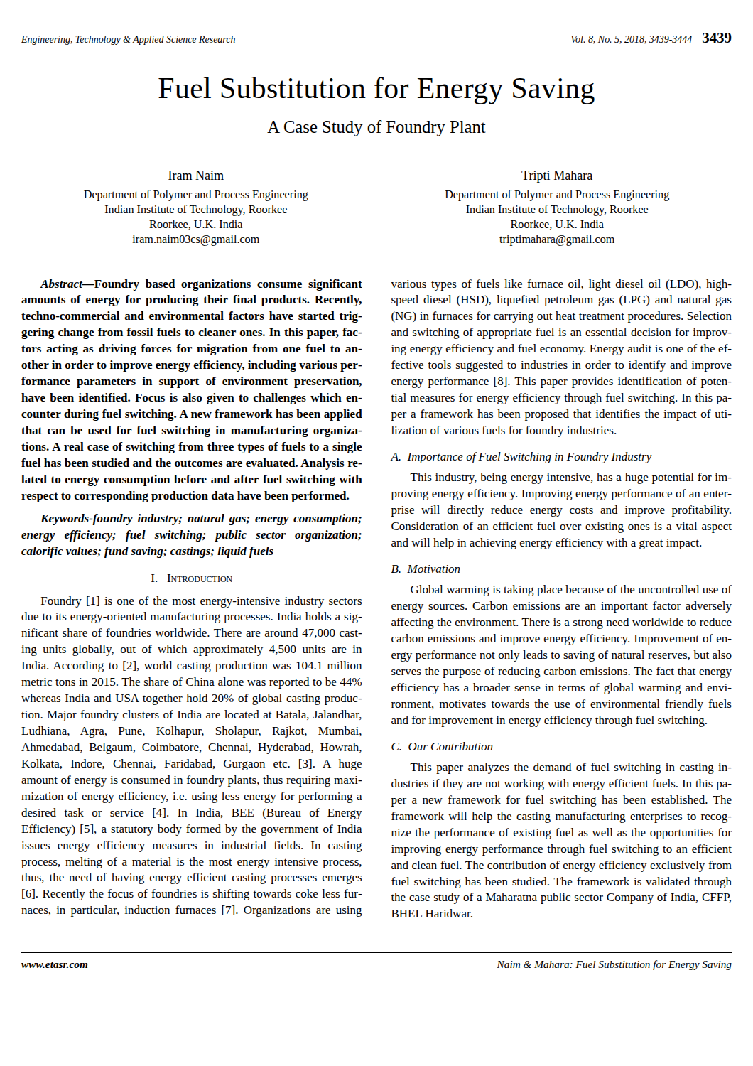Engineering, Technology & Applied Science Research Vol. 8, No. 5, 2018, 3439-3444 3439
Fuel Substitution for Energy Saving
A Case Study of Foundry Plant
Iram Naim
Department of Polymer and Process Engineering
Indian Institute of Technology, Roorkee
Roorkee, U.K. India
iram.naim03cs@gmail.com
Tripti Mahara
Department of Polymer and Process Engineering
Indian Institute of Technology, Roorkee
Roorkee, U.K. India
triptimahara@gmail.com
Abstract—Foundry based organizations consume significant amounts of energy for producing their final products. Recently, techno-commercial and environmental factors have started triggering change from fossil fuels to cleaner ones. In this paper, factors acting as driving forces for migration from one fuel to another in order to improve energy efficiency, including various performance parameters in support of environment preservation, have been identified. Focus is also given to challenges which encounter during fuel switching. A new framework has been applied that can be used for fuel switching in manufacturing organizations. A real case of switching from three types of fuels to a single fuel has been studied and the outcomes are evaluated. Analysis related to energy consumption before and after fuel switching with respect to corresponding production data have been performed.
Keywords-foundry industry; natural gas; energy consumption; energy efficiency; fuel switching; public sector organization; calorific values; fund saving; castings; liquid fuels
I. Introduction
Foundry [1] is one of the most energy-intensive industry sectors due to its energy-oriented manufacturing processes. India holds a significant share of foundries worldwide. There are around 47,000 casting units globally, out of which approximately 4,500 units are in India. According to [2], world casting production was 104.1 million metric tons in 2015. The share of China alone was reported to be 44% whereas India and USA together hold 20% of global casting production. Major foundry clusters of India are located at Batala, Jalandhar, Ludhiana, Agra, Pune, Kolhapur, Sholapur, Rajkot, Mumbai, Ahmedabad, Belgaum, Coimbatore, Chennai, Hyderabad, Howrah, Kolkata, Indore, Chennai, Faridabad, Gurgaon etc. [3]. A huge amount of energy is consumed in foundry plants, thus requiring maximization of energy efficiency, i.e. using less energy for performing a desired task or service [4]. In India, BEE (Bureau of Energy Efficiency) [5], a statutory body formed by the government of India issues energy efficiency measures in industrial fields. In casting process, melting of a material is the most energy intensive process, thus, the need of having energy efficient casting processes emerges [6]. Recently the focus of foundries is shifting towards coke less furnaces, in particular, induction furnaces [7]. Organizations are using various types of fuels like furnace oil, light diesel oil (LDO), high-speed diesel (HSD), liquefied petroleum gas (LPG) and natural gas (NG) in furnaces for carrying out heat treatment procedures. Selection and switching of appropriate fuel is an essential decision for improving energy efficiency and fuel economy. Energy audit is one of the effective tools suggested to industries in order to identify and improve energy performance [8]. This paper provides identification of potential measures for energy efficiency through fuel switching. In this paper a framework has been proposed that identifies the impact of utilization of various fuels for foundry industries.
A. Importance of Fuel Switching in Foundry Industry
This industry, being energy intensive, has a huge potential for improving energy efficiency. Improving energy performance of an enterprise will directly reduce energy costs and improve profitability. Consideration of an efficient fuel over existing ones is a vital aspect and will help in achieving energy efficiency with a great impact.
B. Motivation
Global warming is taking place because of the uncontrolled use of energy sources. Carbon emissions are an important factor adversely affecting the environment. There is a strong need worldwide to reduce carbon emissions and improve energy efficiency. Improvement of energy performance not only leads to saving of natural reserves, but also serves the purpose of reducing carbon emissions. The fact that energy efficiency has a broader sense in terms of global warming and environment, motivates towards the use of environmental friendly fuels and for improvement in energy efficiency through fuel switching.
C. Our Contribution
This paper analyzes the demand of fuel switching in casting industries if they are not working with energy efficient fuels. In this paper a new framework for fuel switching has been established. The framework will help the casting manufacturing enterprises to recognize the performance of existing fuel as well as the opportunities for improving energy performance through fuel switching to an efficient and clean fuel. The contribution of energy efficiency exclusively from fuel switching has been studied. The framework is validated through the case study of a Maharatna public sector Company of India, CFFP, BHEL Haridwar.
www.etasr.com Naim & Mahara: Fuel Substitution for Energy Saving